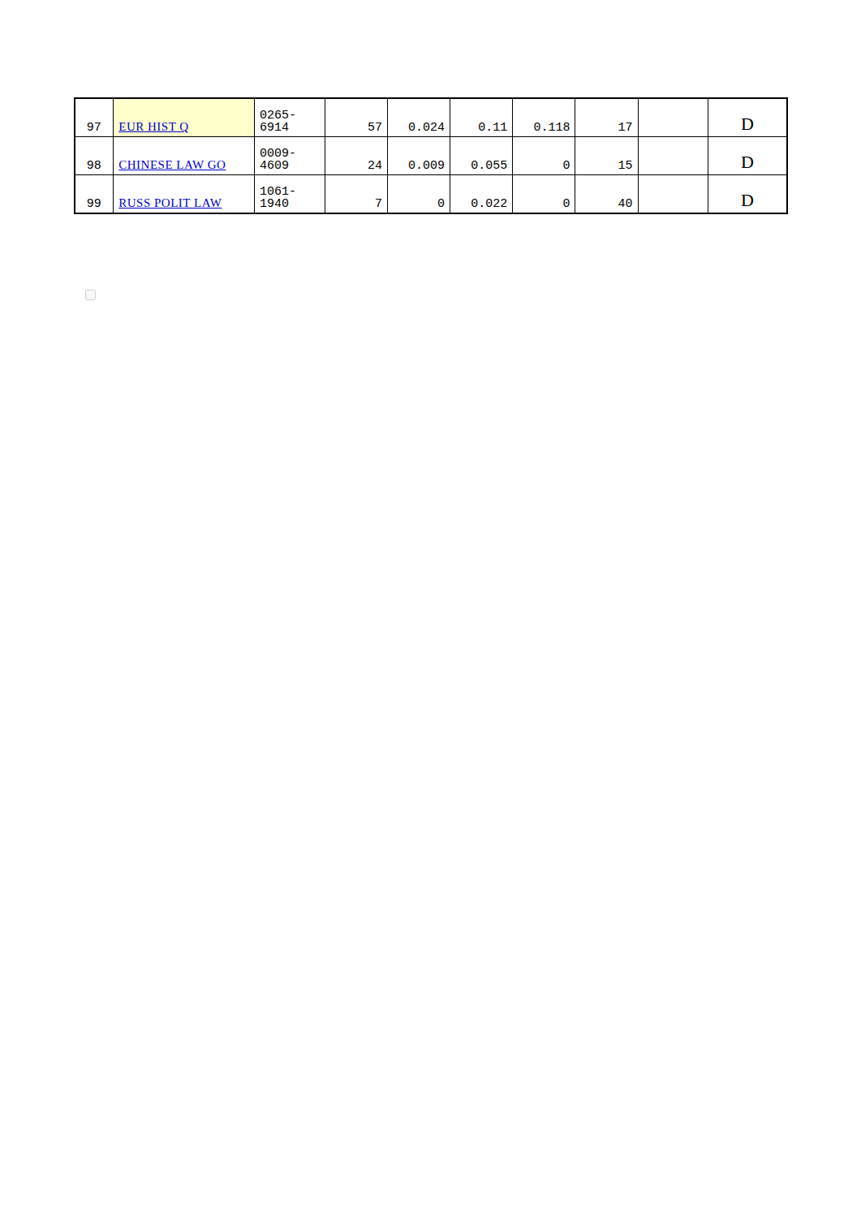| 97 | EUR HIST Q | 0265- 6914 | 57 | 0.024 | 0.11 | 0.118 | 17 | | D |
| 98 | CHINESE LAW GO | 0009- 4609 | 24 | 0.009 | 0.055 | 0 | 15 | | D |
| 99 | RUSS POLIT LAW | 1061- 1940 | 7 | 0 | 0.022 | 0 | 40 | | D |